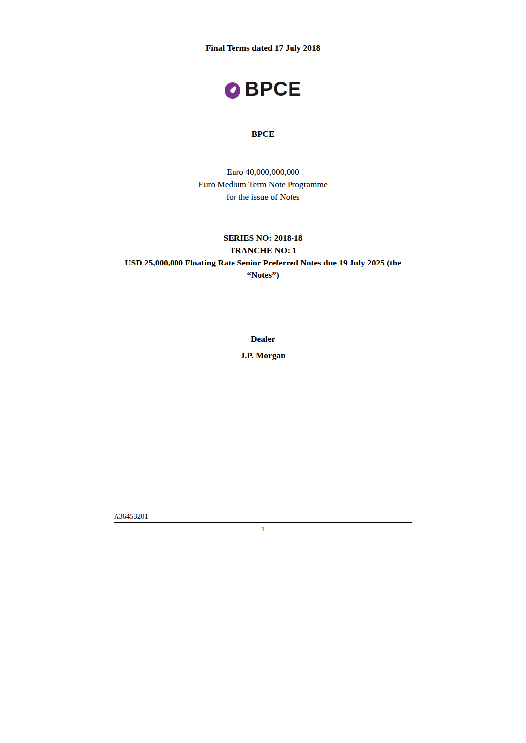Final Terms dated 17 July 2018
BPCE
BPCE
Euro 40,000,000,000
Euro Medium Term Note Programme
for the issue of Notes
SERIES NO: 2018-18
TRANCHE NO: 1
USD 25,000,000 Floating Rate Senior Preferred Notes due 19 July 2025 (the “Notes”)
Dealer
J.P. Morgan
A36453201
1